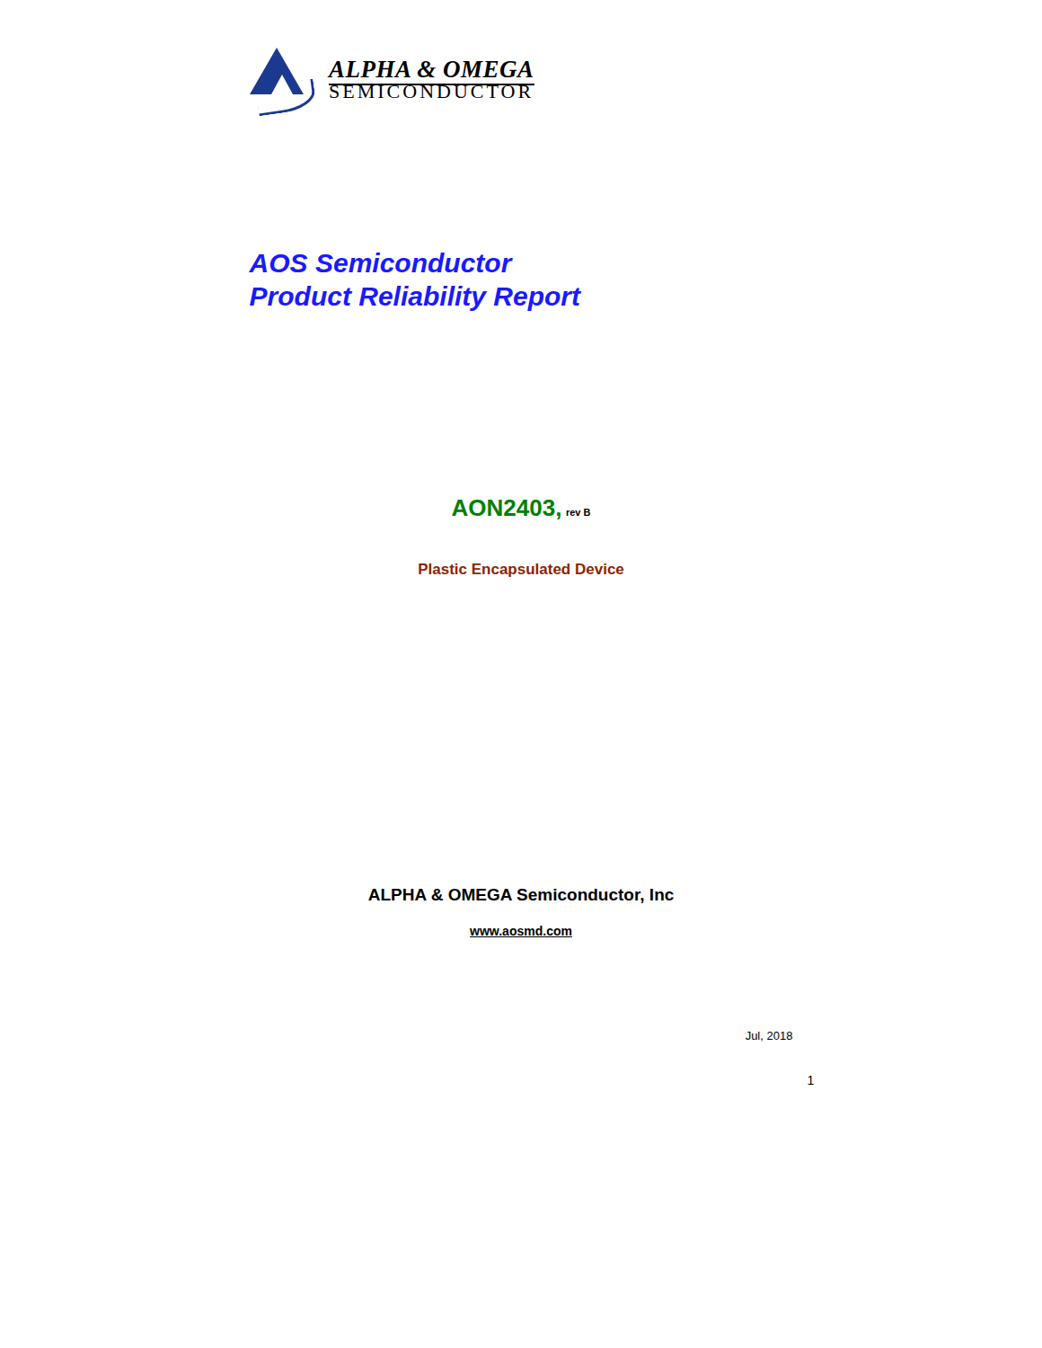ALPHA & OMEGA
SEMICONDUCTOR
AOS Semiconductor
Product Reliability Report
AON2403, rev B
Plastic Encapsulated Device
ALPHA & OMEGA Semiconductor, Inc
www.aosmd.com
Jul, 2018
1